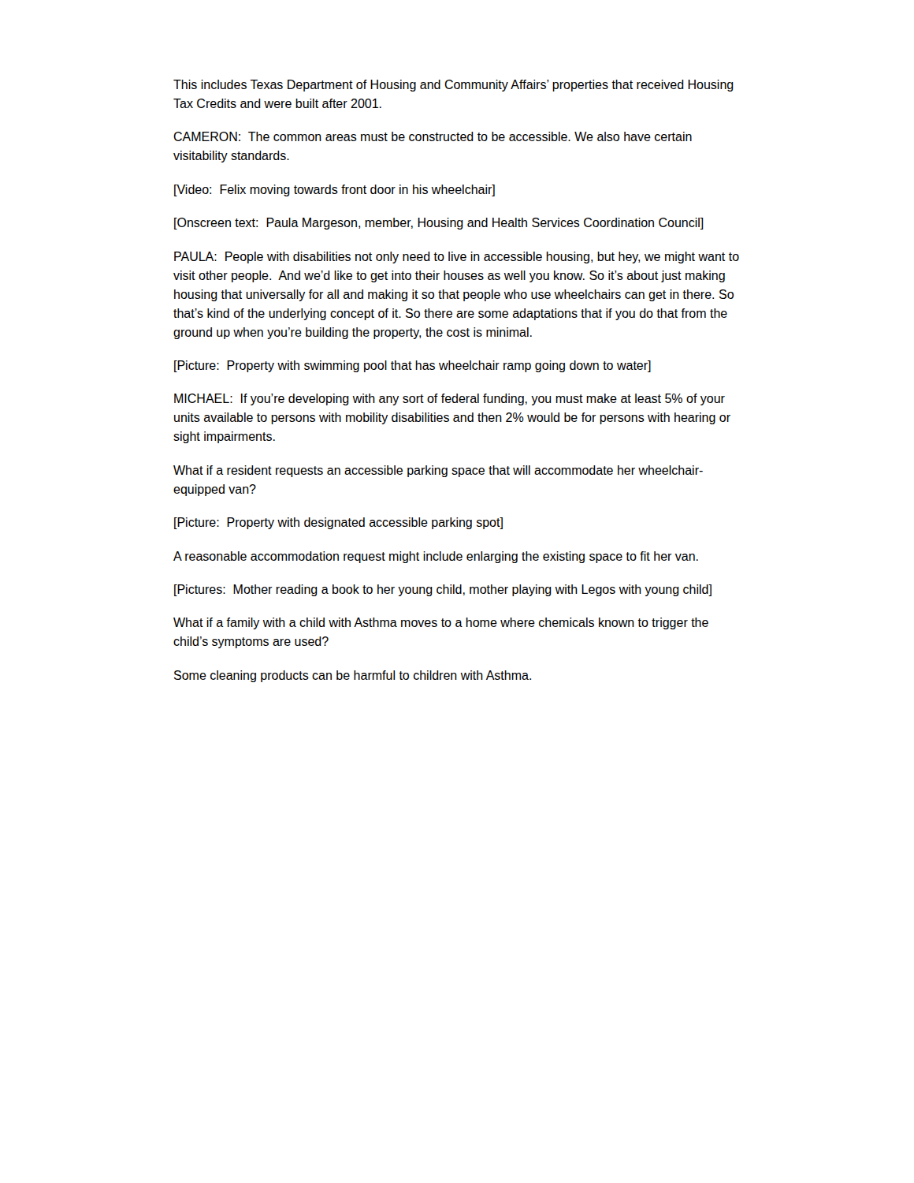This includes Texas Department of Housing and Community Affairs’ properties that received Housing Tax Credits and were built after 2001.
CAMERON: The common areas must be constructed to be accessible. We also have certain visitability standards.
[Video: Felix moving towards front door in his wheelchair]
[Onscreen text: Paula Margeson, member, Housing and Health Services Coordination Council]
PAULA: People with disabilities not only need to live in accessible housing, but hey, we might want to visit other people. And we’d like to get into their houses as well you know. So it’s about just making housing that universally for all and making it so that people who use wheelchairs can get in there. So that’s kind of the underlying concept of it. So there are some adaptations that if you do that from the ground up when you’re building the property, the cost is minimal.
[Picture: Property with swimming pool that has wheelchair ramp going down to water]
MICHAEL: If you’re developing with any sort of federal funding, you must make at least 5% of your units available to persons with mobility disabilities and then 2% would be for persons with hearing or sight impairments.
What if a resident requests an accessible parking space that will accommodate her wheelchair-equipped van?
[Picture: Property with designated accessible parking spot]
A reasonable accommodation request might include enlarging the existing space to fit her van.
[Pictures: Mother reading a book to her young child, mother playing with Legos with young child]
What if a family with a child with Asthma moves to a home where chemicals known to trigger the child’s symptoms are used?
Some cleaning products can be harmful to children with Asthma.